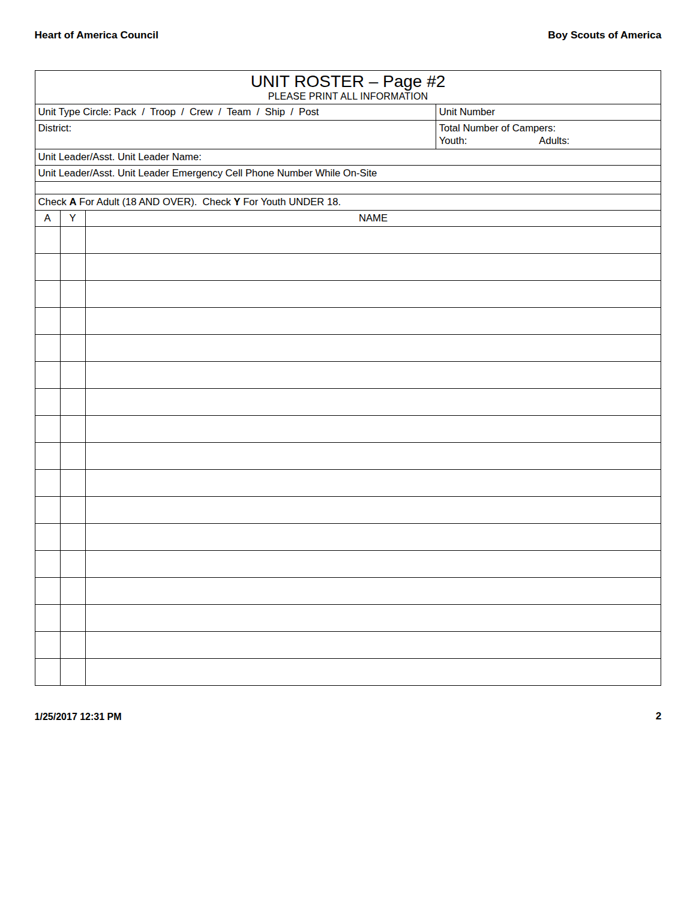Heart of America Council
Boy Scouts of America
| UNIT ROSTER – Page #2 PLEASE PRINT ALL INFORMATION |
| Unit Type Circle: Pack / Troop / Crew / Team / Ship / Post | Unit Number |
| District: | Total Number of Campers: Youth: Adults: |
| Unit Leader/Asst. Unit Leader Name: |
| Unit Leader/Asst. Unit Leader Emergency Cell Phone Number While On-Site |
| Check A For Adult (18 AND OVER). Check Y For Youth UNDER 18. |
| A | Y | NAME |
1/25/2017 12:31 PM
2